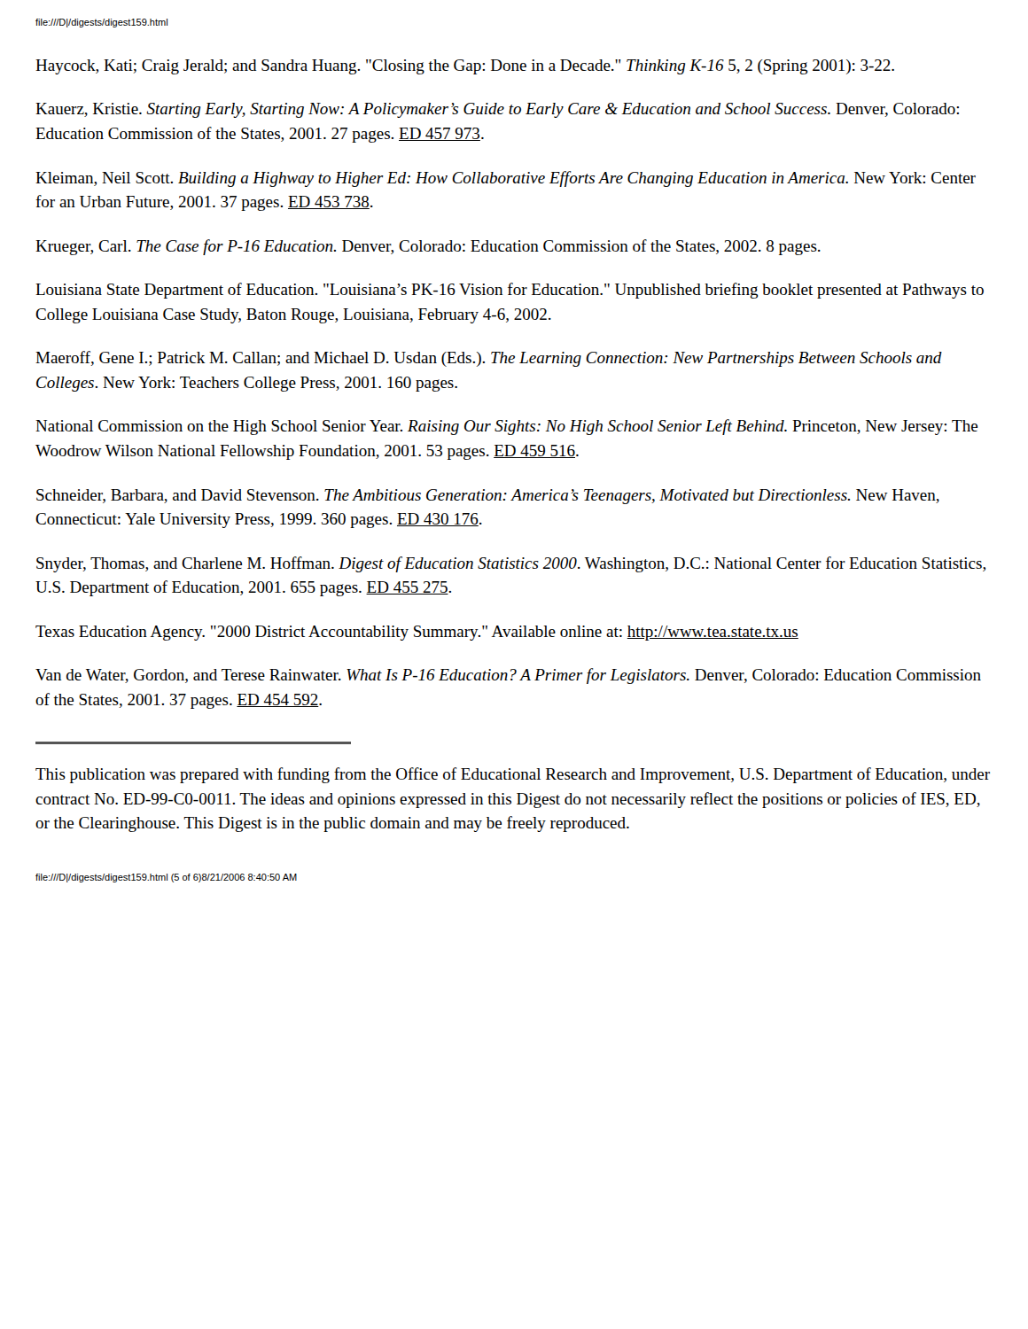file:///D|/digests/digest159.html
Haycock, Kati; Craig Jerald; and Sandra Huang. "Closing the Gap: Done in a Decade." Thinking K-16 5, 2 (Spring 2001): 3-22.
Kauerz, Kristie. Starting Early, Starting Now: A Policymaker’s Guide to Early Care & Education and School Success. Denver, Colorado: Education Commission of the States, 2001. 27 pages. ED 457 973.
Kleiman, Neil Scott. Building a Highway to Higher Ed: How Collaborative Efforts Are Changing Education in America. New York: Center for an Urban Future, 2001. 37 pages. ED 453 738.
Krueger, Carl. The Case for P-16 Education. Denver, Colorado: Education Commission of the States, 2002. 8 pages.
Louisiana State Department of Education. "Louisiana’s PK-16 Vision for Education." Unpublished briefing booklet presented at Pathways to College Louisiana Case Study, Baton Rouge, Louisiana, February 4-6, 2002.
Maeroff, Gene I.; Patrick M. Callan; and Michael D. Usdan (Eds.). The Learning Connection: New Partnerships Between Schools and Colleges. New York: Teachers College Press, 2001. 160 pages.
National Commission on the High School Senior Year. Raising Our Sights: No High School Senior Left Behind. Princeton, New Jersey: The Woodrow Wilson National Fellowship Foundation, 2001. 53 pages. ED 459 516.
Schneider, Barbara, and David Stevenson. The Ambitious Generation: America’s Teenagers, Motivated but Directionless. New Haven, Connecticut: Yale University Press, 1999. 360 pages. ED 430 176.
Snyder, Thomas, and Charlene M. Hoffman. Digest of Education Statistics 2000. Washington, D.C.: National Center for Education Statistics, U.S. Department of Education, 2001. 655 pages. ED 455 275.
Texas Education Agency. "2000 District Accountability Summary." Available online at: http://www.tea.state.tx.us
Van de Water, Gordon, and Terese Rainwater. What Is P-16 Education? A Primer for Legislators. Denver, Colorado: Education Commission of the States, 2001. 37 pages. ED 454 592.
This publication was prepared with funding from the Office of Educational Research and Improvement, U.S. Department of Education, under contract No. ED-99-C0-0011. The ideas and opinions expressed in this Digest do not necessarily reflect the positions or policies of IES, ED, or the Clearinghouse. This Digest is in the public domain and may be freely reproduced.
file:///D|/digests/digest159.html (5 of 6)8/21/2006 8:40:50 AM